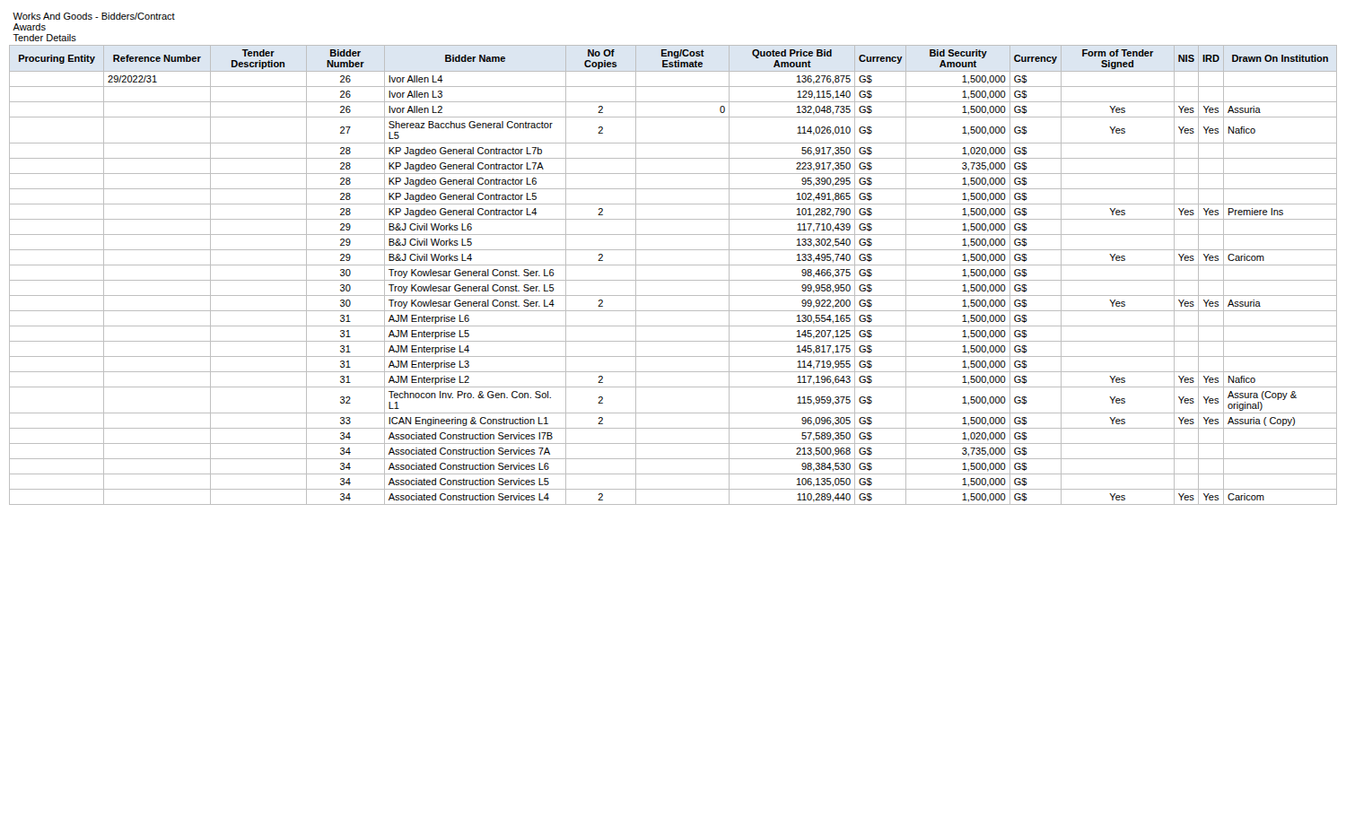| Works And Goods - Bidders/Contract Awards Tender Details | | | | | | | | | | | |
| --- | --- | --- | --- | --- | --- | --- | --- | --- | --- | --- | --- |
| Procuring Entity | Reference Number | Tender Description | Bidder Number | Bidder Name | No Of Copies | Eng/Cost Estimate | Quoted Price Bid Amount | Currency | Bid Security Amount | Currency | Form of Tender Signed | NIS | IRD | Drawn On Institution |
| | 29/2022/31 | | 26 | Ivor Allen L4 | | | 136,276,875 | G$ | 1,500,000 | G$ | | | | |
| | | | 26 | Ivor Allen L3 | | | 129,115,140 | G$ | 1,500,000 | G$ | | | | |
| | | | 26 | Ivor Allen L2 | 2 | 0 | 132,048,735 | G$ | 1,500,000 | G$ | Yes | Yes | Yes | Assuria |
| | | | 27 | Shereaz Bacchus General Contractor L5 | 2 | | 114,026,010 | G$ | 1,500,000 | G$ | Yes | Yes | Yes | Nafico |
| | | | 28 | KP Jagdeo General Contractor L7b | | | 56,917,350 | G$ | 1,020,000 | G$ | | | | |
| | | | 28 | KP Jagdeo General Contractor L7A | | | 223,917,350 | G$ | 3,735,000 | G$ | | | | |
| | | | 28 | KP Jagdeo General Contractor L6 | | | 95,390,295 | G$ | 1,500,000 | G$ | | | | |
| | | | 28 | KP Jagdeo General Contractor L5 | | | 102,491,865 | G$ | 1,500,000 | G$ | | | | |
| | | | 28 | KP Jagdeo General Contractor L4 | 2 | | 101,282,790 | G$ | 1,500,000 | G$ | Yes | Yes | Yes | Premiere Ins |
| | | | 29 | B&J Civil Works L6 | | | 117,710,439 | G$ | 1,500,000 | G$ | | | | |
| | | | 29 | B&J Civil Works L5 | | | 133,302,540 | G$ | 1,500,000 | G$ | | | | |
| | | | 29 | B&J Civil Works L4 | 2 | | 133,495,740 | G$ | 1,500,000 | G$ | Yes | Yes | Yes | Caricom |
| | | | 30 | Troy Kowlesar General Const. Ser. L6 | | | 98,466,375 | G$ | 1,500,000 | G$ | | | | |
| | | | 30 | Troy Kowlesar General Const. Ser. L5 | | | 99,958,950 | G$ | 1,500,000 | G$ | | | | |
| | | | 30 | Troy Kowlesar General Const. Ser. L4 | 2 | | 99,922,200 | G$ | 1,500,000 | G$ | Yes | Yes | Yes | Assuria |
| | | | 31 | AJM Enterprise L6 | | | 130,554,165 | G$ | 1,500,000 | G$ | | | | |
| | | | 31 | AJM Enterprise L5 | | | 145,207,125 | G$ | 1,500,000 | G$ | | | | |
| | | | 31 | AJM Enterprise L4 | | | 145,817,175 | G$ | 1,500,000 | G$ | | | | |
| | | | 31 | AJM Enterprise L3 | | | 114,719,955 | G$ | 1,500,000 | G$ | | | | |
| | | | 31 | AJM Enterprise L2 | 2 | | 117,196,643 | G$ | 1,500,000 | G$ | Yes | Yes | Yes | Nafico |
| | | | 32 | Technocon Inv. Pro. & Gen. Con. Sol. L1 | 2 | | 115,959,375 | G$ | 1,500,000 | G$ | Yes | Yes | Yes | Assura (Copy & original) |
| | | | 33 | ICAN Engineering & Construction L1 | 2 | | 96,096,305 | G$ | 1,500,000 | G$ | Yes | Yes | Yes | Assuria ( Copy) |
| | | | 34 | Associated Construction Services I7B | | | 57,589,350 | G$ | 1,020,000 | G$ | | | | |
| | | | 34 | Associated Construction Services 7A | | | 213,500,968 | G$ | 3,735,000 | G$ | | | | |
| | | | 34 | Associated Construction Services L6 | | | 98,384,530 | G$ | 1,500,000 | G$ | | | | |
| | | | 34 | Associated Construction Services L5 | | | 106,135,050 | G$ | 1,500,000 | G$ | | | | |
| | | | 34 | Associated Construction Services L4 | 2 | | 110,289,440 | G$ | 1,500,000 | G$ | Yes | Yes | Yes | Caricom |